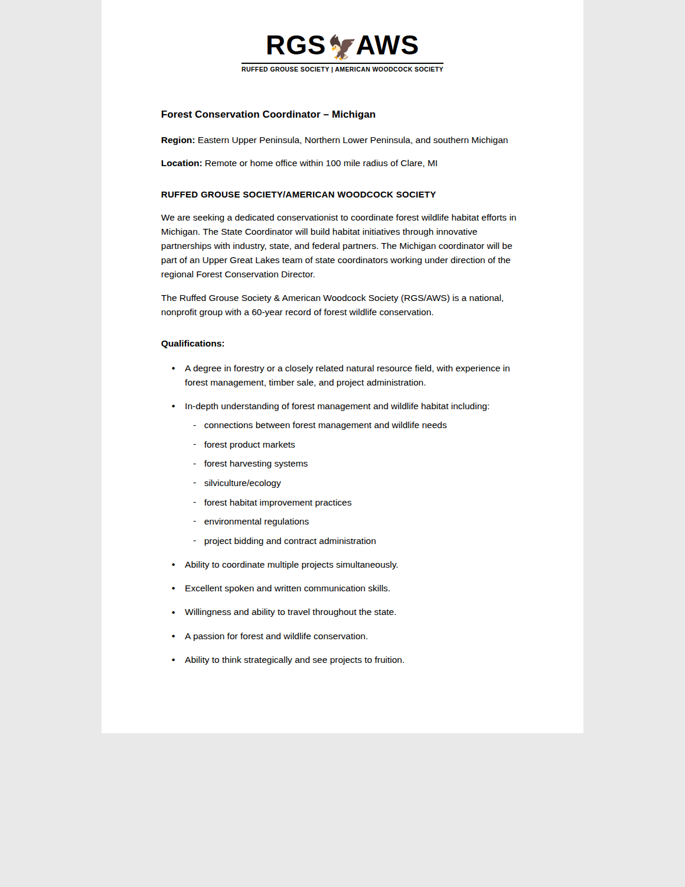RGS🦅AWS
RUFFED GROUSE SOCIETY | AMERICAN WOODCOCK SOCIETY
Forest Conservation Coordinator – Michigan
Region: Eastern Upper Peninsula, Northern Lower Peninsula, and southern Michigan
Location: Remote or home office within 100 mile radius of Clare, MI
RUFFED GROUSE SOCIETY/AMERICAN WOODCOCK SOCIETY
We are seeking a dedicated conservationist to coordinate forest wildlife habitat efforts in Michigan. The State Coordinator will build habitat initiatives through innovative partnerships with industry, state, and federal partners. The Michigan coordinator will be part of an Upper Great Lakes team of state coordinators working under direction of the regional Forest Conservation Director.
The Ruffed Grouse Society & American Woodcock Society (RGS/AWS) is a national, nonprofit group with a 60-year record of forest wildlife conservation.
Qualifications:
A degree in forestry or a closely related natural resource field, with experience in forest management, timber sale, and project administration.
In-depth understanding of forest management and wildlife habitat including:
connections between forest management and wildlife needs
forest product markets
forest harvesting systems
silviculture/ecology
forest habitat improvement practices
environmental regulations
project bidding and contract administration
Ability to coordinate multiple projects simultaneously.
Excellent spoken and written communication skills.
Willingness and ability to travel throughout the state.
A passion for forest and wildlife conservation.
Ability to think strategically and see projects to fruition.